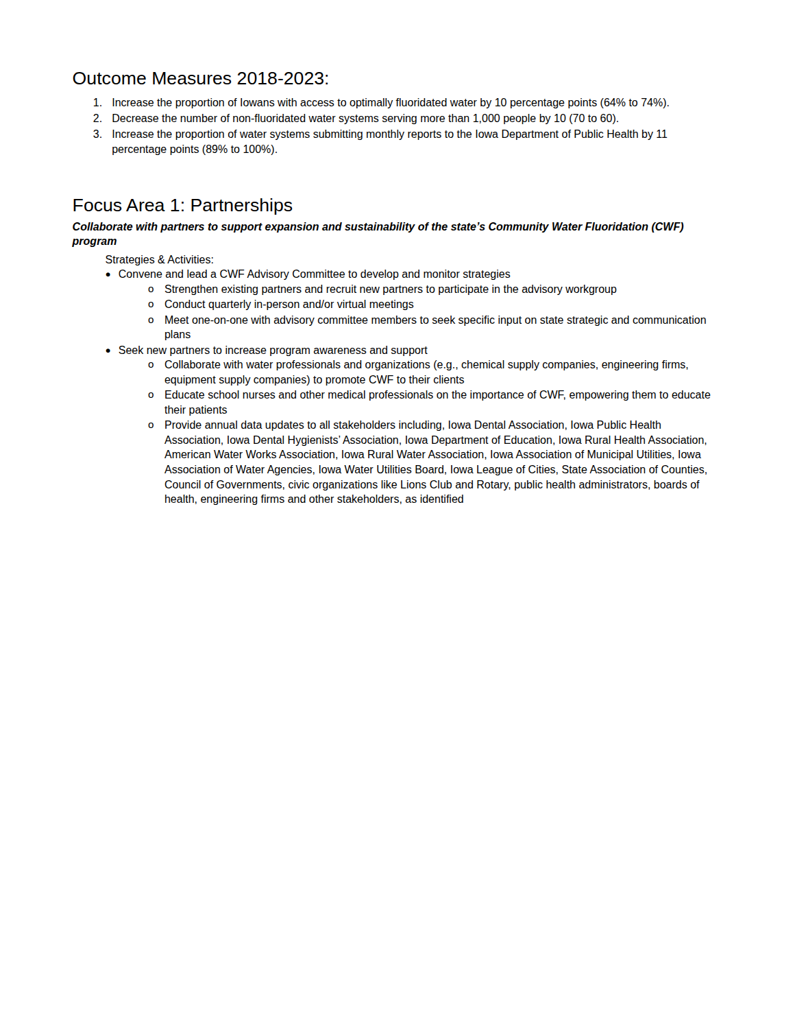Outcome Measures 2018-2023:
Increase the proportion of Iowans with access to optimally fluoridated water by 10 percentage points (64% to 74%).
Decrease the number of non-fluoridated water systems serving more than 1,000 people by 10 (70 to 60).
Increase the proportion of water systems submitting monthly reports to the Iowa Department of Public Health by 11 percentage points (89% to 100%).
Focus Area 1: Partnerships
Collaborate with partners to support expansion and sustainability of the state’s Community Water Fluoridation (CWF) program
Strategies & Activities:
Convene and lead a CWF Advisory Committee to develop and monitor strategies
Strengthen existing partners and recruit new partners to participate in the advisory workgroup
Conduct quarterly in-person and/or virtual meetings
Meet one-on-one with advisory committee members to seek specific input on state strategic and communication plans
Seek new partners to increase program awareness and support
Collaborate with water professionals and organizations (e.g., chemical supply companies, engineering firms, equipment supply companies) to promote CWF to their clients
Educate school nurses and other medical professionals on the importance of CWF, empowering them to educate their patients
Provide annual data updates to all stakeholders including, Iowa Dental Association, Iowa Public Health Association, Iowa Dental Hygienists’ Association, Iowa Department of Education, Iowa Rural Health Association, American Water Works Association, Iowa Rural Water Association, Iowa Association of Municipal Utilities, Iowa Association of Water Agencies, Iowa Water Utilities Board, Iowa League of Cities, State Association of Counties, Council of Governments, civic organizations like Lions Club and Rotary, public health administrators, boards of health, engineering firms and other stakeholders, as identified